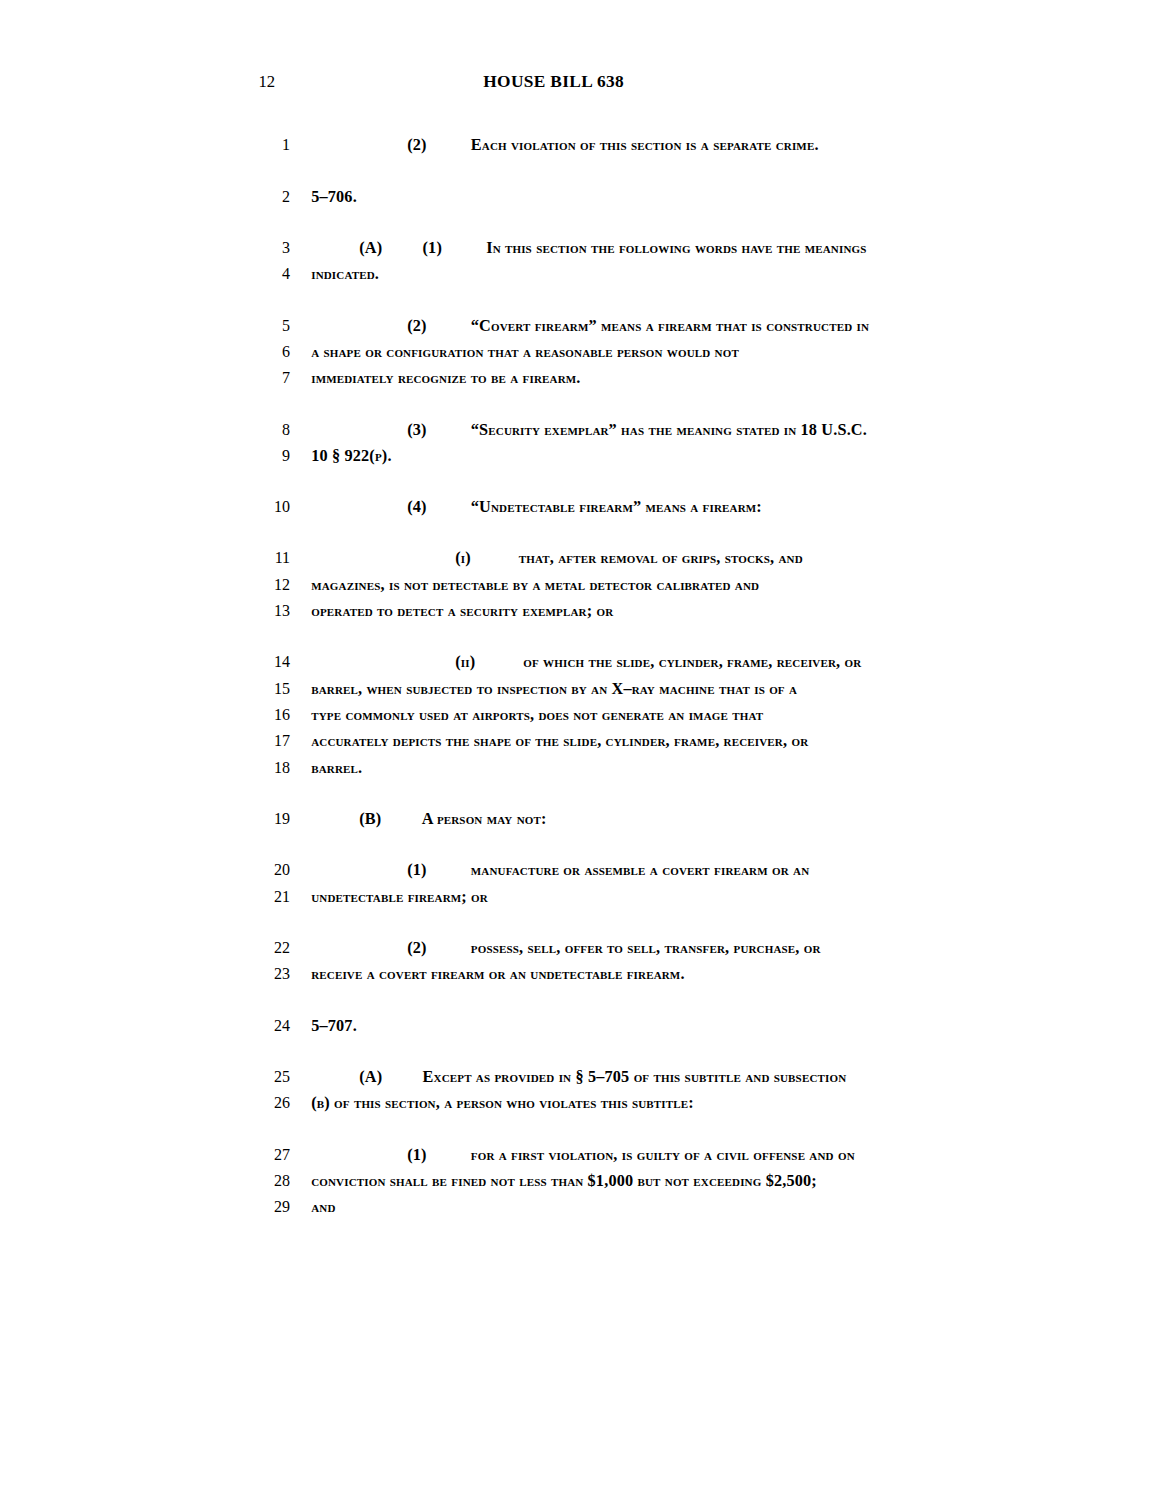12
HOUSE BILL 638
1
(2) Each violation of this section is a separate crime.
2
5–706.
3
(A) (1) In this section the following words have the meanings
4
indicated.
5
(2) “Covert firearm” means a firearm that is constructed in
6
a shape or configuration that a reasonable person would not
7
immediately recognize to be a firearm.
8
(3) “Security exemplar” has the meaning stated in 18 U.S.C.
9
10 § 922(p).
10
(4) “Undetectable firearm” means a firearm:
11
(i) that, after removal of grips, stocks, and
12
magazines, is not detectable by a metal detector calibrated and
13
operated to detect a security exemplar; or
14
(ii) of which the slide, cylinder, frame, receiver, or
15
barrel, when subjected to inspection by an X–ray machine that is of a
16
type commonly used at airports, does not generate an image that
17
accurately depicts the shape of the slide, cylinder, frame, receiver, or
18
barrel.
19
(B) A person may not:
20
(1) manufacture or assemble a covert firearm or an
21
undetectable firearm; or
22
(2) possess, sell, offer to sell, transfer, purchase, or
23
receive a covert firearm or an undetectable firearm.
24
5–707.
25
(A) Except as provided in § 5–705 of this subtitle and subsection
26
(b) of this section, a person who violates this subtitle:
27
(1) for a first violation, is guilty of a civil offense and on
28
conviction shall be fined not less than $1,000 but not exceeding $2,500;
29
and